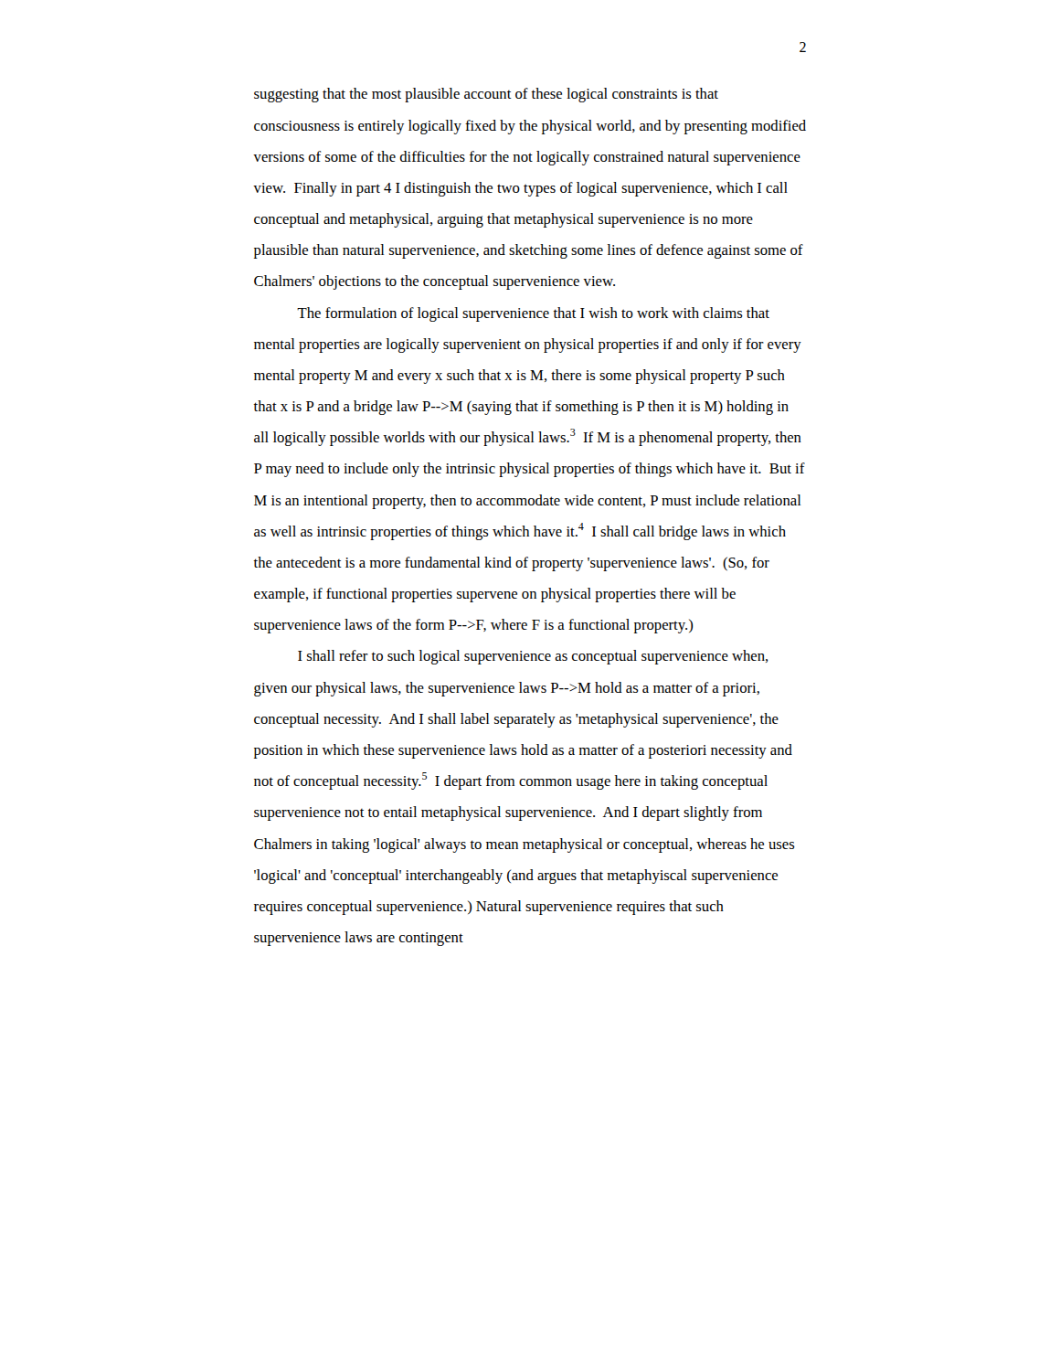2
suggesting that the most plausible account of these logical constraints is that consciousness is entirely logically fixed by the physical world, and by presenting modified versions of some of the difficulties for the not logically constrained natural supervenience view. Finally in part 4 I distinguish the two types of logical supervenience, which I call conceptual and metaphysical, arguing that metaphysical supervenience is no more plausible than natural supervenience, and sketching some lines of defence against some of Chalmers' objections to the conceptual supervenience view.
The formulation of logical supervenience that I wish to work with claims that mental properties are logically supervenient on physical properties if and only if for every mental property M and every x such that x is M, there is some physical property P such that x is P and a bridge law P-->M (saying that if something is P then it is M) holding in all logically possible worlds with our physical laws.3 If M is a phenomenal property, then P may need to include only the intrinsic physical properties of things which have it. But if M is an intentional property, then to accommodate wide content, P must include relational as well as intrinsic properties of things which have it.4 I shall call bridge laws in which the antecedent is a more fundamental kind of property 'supervenience laws'. (So, for example, if functional properties supervene on physical properties there will be supervenience laws of the form P-->F, where F is a functional property.)
I shall refer to such logical supervenience as conceptual supervenience when, given our physical laws, the supervenience laws P-->M hold as a matter of a priori, conceptual necessity. And I shall label separately as 'metaphysical supervenience', the position in which these supervenience laws hold as a matter of a posteriori necessity and not of conceptual necessity.5 I depart from common usage here in taking conceptual supervenience not to entail metaphysical supervenience. And I depart slightly from Chalmers in taking 'logical' always to mean metaphysical or conceptual, whereas he uses 'logical' and 'conceptual' interchangeably (and argues that metaphyiscal supervenience requires conceptual supervenience.) Natural supervenience requires that such supervenience laws are contingent